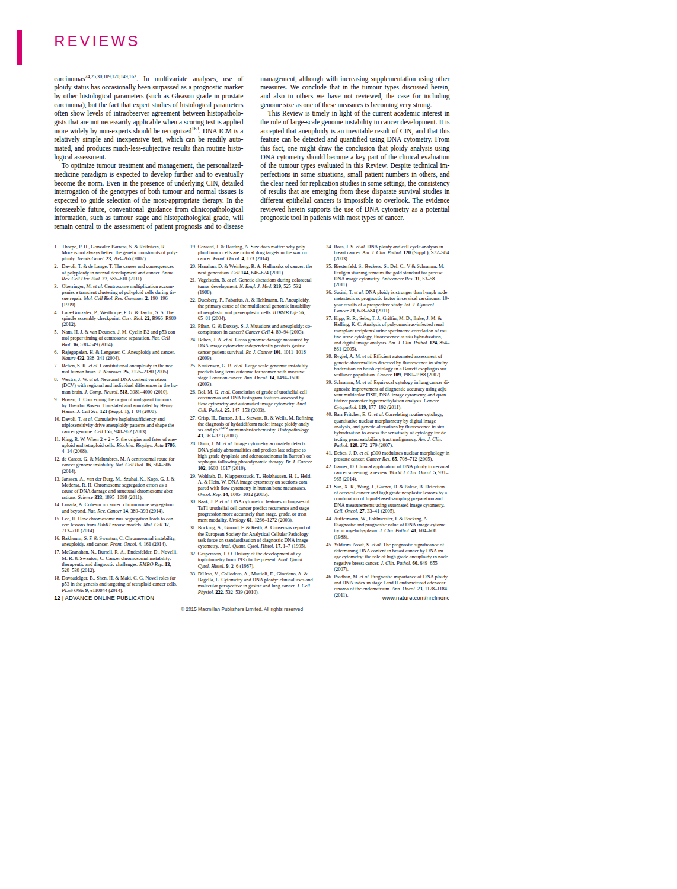Reviews
carcinomas24,25,30,109,120,149,162. In multivariate analyses, use of ploidy status has occasionally been surpassed as a prognostic marker by other histological parameters (such as Gleason grade in prostate carcinoma), but the fact that expert studies of histological parameters often show levels of intraobserver agreement between histopathologists that are not necessarily applicable when a scoring test is applied more widely by non-experts should be recognized163. DNA ICM is a relatively simple and inexpensive test, which can be readily automated, and produces much-less-subjective results than routine histological assessment.
To optimize tumour treatment and management, the personalized-medicine paradigm is expected to develop further and to eventually become the norm. Even in the presence of underlying CIN, detailed interrogation of the genotypes of both tumour and normal tissues is expected to guide selection of the most-appropriate therapy. In the foreseeable future, conventional guidance from clinicopathological information, such as tumour stage and histopathological grade, will remain central to the assessment of patient prognosis and to disease management, although with increasing supplementation using other measures. We conclude that in the tumour types discussed herein, and also in others we have not reviewed, the case for including genome size as one of these measures is becoming very strong.
This Review is timely in light of the current academic interest in the role of large-scale genome instability in cancer development. It is accepted that aneuploidy is an inevitable result of CIN, and that this feature can be detected and quantified using DNA cytometry. From this fact, one might draw the conclusion that ploidy analysis using DNA cytometry should become a key part of the clinical evaluation of the tumour types evaluated in this Review. Despite technical imperfections in some situations, small patient numbers in others, and the clear need for replication studies in some settings, the consistency of results that are emerging from these disparate survival studies in different epithelial cancers is impossible to overlook. The evidence reviewed herein supports the use of DNA cytometry as a potential prognostic tool in patients with most types of cancer.
Thorpe, P. H., Gonzalez-Barrera, S. & Rothstein, R. More is not always better: the genetic constraints of polyploidy. Trends Genet. 23, 263–266 (2007).
Davoli, T. & de Lange, T. The causes and consequences of polyploidy in normal development and cancer. Annu. Rev. Cell Dev. Biol. 27, 585–610 (2011).
Oberringer, M. et al. Centrosome multiplication accompanies a transient clustering of polyploid cells during tissue repair. Mol. Cell Biol. Res. Commun. 2, 190–196 (1999).
Lara-Gonzalez, P., Westhorpe, F. G. & Taylor, S. S. The spindle assembly checkpoint. Curr. Biol. 22, R966–R980 (2012).
Nam, H. J. & van Deursen, J. M. Cyclin B2 and p53 control proper timing of centrosome separation. Nat. Cell Biol. 16, 538–549 (2014).
Rajagopalan, H. & Lengauer, C. Aneuploidy and cancer. Nature 432, 338–341 (2004).
Rehen, S. K. et al. Constitutional aneuploidy in the normal human brain. J. Neurosci. 25, 2176–2180 (2005).
Westra, J. W. et al. Neuronal DNA content variation (DCV) with regional and individual differences in the human brain. J. Comp. Neurol. 518, 3981–4000 (2010).
Boveri, T. Concerning the origin of malignant tumours by Theodor Boveri. Translated and annotated by Henry Harris. J. Cell Sci. 121 (Suppl. 1), 1–84 (2008).
Davoli, T. et al. Cumulative haploinsufficiency and triplosensitivity drive aneuploidy patterns and shape the cancer genome. Cell 155, 948–962 (2013).
King, R. W. When 2 + 2 = 5: the origins and fates of aneuploid and tetraploid cells. Biochim. Biophys. Acta 1786, 4–14 (2008).
de Carcer, G. & Malumbres, M. A centrosomal route for cancer genome instability. Nat. Cell Biol. 16, 504–506 (2014).
Janssen, A., van der Burg, M., Szuhai, K., Kops, G. J. & Medema, R. H. Chromosome segregation errors as a cause of DNA damage and structural chromosome aberrations. Science 333, 1895–1898 (2011).
Losada, A. Cohesin in cancer: chromosome segregation and beyond. Nat. Rev. Cancer 14, 389–393 (2014).
Lee, H. How chromosome mis-segregation leads to cancer: lessons from BubR1 mouse models. Mol. Cell 37, 713–718 (2014).
Bakhoum, S. F. & Swanton, C. Chromosomal instability, aneuploidy, and cancer. Front. Oncol. 4, 161 (2014).
McGranahan, N., Burrell, R. A., Endesfelder, D., Novelli, M. R. & Swanton, C. Cancer chromosomal instability: therapeutic and diagnostic challenges. EMBO Rep. 13, 528–538 (2012).
Davaadelger, B., Shen, H. & Maki, C. G. Novel roles for p53 in the genesis and targeting of tetraploid cancer cells. PLoS ONE 9, e110844 (2014).
Coward, J. & Harding, A. Size does matter: why polyploid tumor cells are critical drug targets in the war on cancer. Front. Oncol. 4, 123 (2014).
Hanahan, D. & Weinberg, R. A. Hallmarks of cancer: the next generation. Cell 144, 646–674 (2011).
Vogelstein, B. et al. Genetic alterations during colorectal-tumor development. N. Engl. J. Med. 319, 525–532 (1988).
Duesberg, P., Fabarius, A. & Hehlmann, R. Aneuploidy, the primary cause of the multilateral genomic instability of neoplastic and preneoplastic cells. IUBMB Life 56, 65–81 (2004).
Pihan, G. & Doxsey, S. J. Mutations and aneuploidy: co-conspirators in cancer? Cancer Cell 4, 89–94 (2003).
Belien, J. A. et al. Gross genomic damage measured by DNA image cytometry independently predicts gastric cancer patient survival. Br. J. Cancer 101, 1011–1018 (2009).
Kristensen, G. B. et al. Large-scale genomic instability predicts long-term outcome for women with invasive stage I ovarian cancer. Ann. Oncol. 14, 1494–1500 (2003).
Bol, M. G. et al. Correlation of grade of urothelial cell carcinomas and DNA histogram features assessed by flow cytometry and automated image cytometry. Anal. Cell. Pathol. 25, 147–153 (2003).
Crisp, H., Burton, J. L., Stewart, R. & Wells, M. Refining the diagnosis of hydatidiform mole: image ploidy analysis and p57KIP2 immunohistochemistry. Histopathology 43, 363–373 (2003).
Dunn, J. M. et al. Image cytometry accurately detects DNA ploidy abnormalities and predicts late relapse to high-grade dysplasia and adenocarcinoma in Barrett's oesophagus following photodynamic therapy. Br. J. Cancer 102, 1608–1617 (2010).
Wohlrab, D., Klappersstuck, T., Holzhausen, H. J., Held, A. & Hein, W. DNA image cytometry on sections compared with flow cytometry in human bone metastases. Oncol. Rep. 14, 1005–1012 (2005).
Baak, J. P. et al. DNA cytometric features in biopsies of TaT1 urothelial cell cancer predict recurrence and stage progression more accurately than stage, grade, or treatment modality. Urology 61, 1266–1272 (2003).
Böcking, A., Giroud, F. & Reith, A. Consensus report of the European Society for Analytical Cellular Pathology task force on standardization of diagnostic DNA image cytometry. Anal. Quant. Cytol. Histol. 17, 1–7 (1995).
Caspersson, T. O. History of the development of cytophotometry from 1935 to the present. Anal. Quant. Cytol. Histol. 9, 2–6 (1987).
D'Urso, V., Collodoro, A., Mattioli, E., Giordano, A. & Bagella, L. Cytometry and DNA ploidy: clinical uses and molecular perspective in gastric and lung cancer. J. Cell. Physiol. 222, 532–539 (2010).
Ross, J. S. et al. DNA ploidy and cell cycle analysis in breast cancer. Am. J. Clin. Pathol. 120 (Suppl.), S72–S84 (2003).
Biesterfeld, S., Beckers, S., Del, C., V & Schramm, M. Feulgen staining remains the gold standard for precise DNA image cytometry. Anticancer Res. 31, 53–58 (2011).
Susini, T. et al. DNA ploidy is stronger than lymph node metastasis as prognostic factor in cervical carcinoma: 10-year results of a prospective study. Int. J. Gynecol. Cancer 21, 678–684 (2011).
Kipp, B. R., Sebo, T. J., Griffin, M. D., Ihrke, J. M. & Halling, K. C. Analysis of polyomavirus-infected renal transplant recipients' urine specimens: correlation of routine urine cytology, fluorescence in situ hybridization, and digital image analysis. Am. J. Clin. Pathol. 124, 854–861 (2005).
Rygiel, A. M. et al. Efficient automated assessment of genetic abnormalities detected by fluorescence in situ hybridization on brush cytology in a Barrett esophagus surveillance population. Cancer 109, 1980–1988 (2007).
Schramm, M. et al. Equivocal cytology in lung cancer diagnosis: improvement of diagnostic accuracy using adjuvant multicolor FISH, DNA-image cytometry, and quantitative promoter hypermethylation analysis. Cancer Cytopathol. 119, 177–192 (2011).
Barr Fritcher, E. G. et al. Correlating routine cytology, quantitative nuclear morphometry by digital image analysis, and genetic alterations by fluorescence in situ hybridization to assess the sensitivity of cytology for detecting pancreatobiliary tract malignancy. Am. J. Clin. Pathol. 128, 272–279 (2007).
Debes, J. D. et al. p300 modulates nuclear morphology in prostate cancer. Cancer Res. 65, 708–712 (2005).
Garner, D. Clinical application of DNA ploidy to cervical cancer screening: a review. World J. Clin. Oncol. 5, 931–965 (2014).
Sun, X. R., Wang, J., Garner, D. & Palcic, B. Detection of cervical cancer and high grade neoplastic lesions by a combination of liquid-based sampling preparation and DNA measurements using automated image cytometry. Cell. Oncol. 27, 33–41 (2005).
Auffermann, W., Fohlmeister, I. & Böcking, A. Diagnostic and prognostic value of DNA image cytometry in myelodysplasia. J. Clin. Pathol. 41, 604–608 (1988).
Yildirim-Assaf, S. et al. The prognostic significance of determining DNA content in breast cancer by DNA image cytometry: the role of high grade aneuploidy in node negative breast cancer. J. Clin. Pathol. 60, 649–655 (2007).
Pradhan, M. et al. Prognostic importance of DNA ploidy and DNA index in stage I and II endometrioid adenocarcinoma of the endometrium. Ann. Oncol. 23, 1178–1184 (2011).
12 | ADVANCE ONLINE PUBLICATION
www.nature.com/nrclinonc
© 2015 Macmillan Publishers Limited. All rights reserved